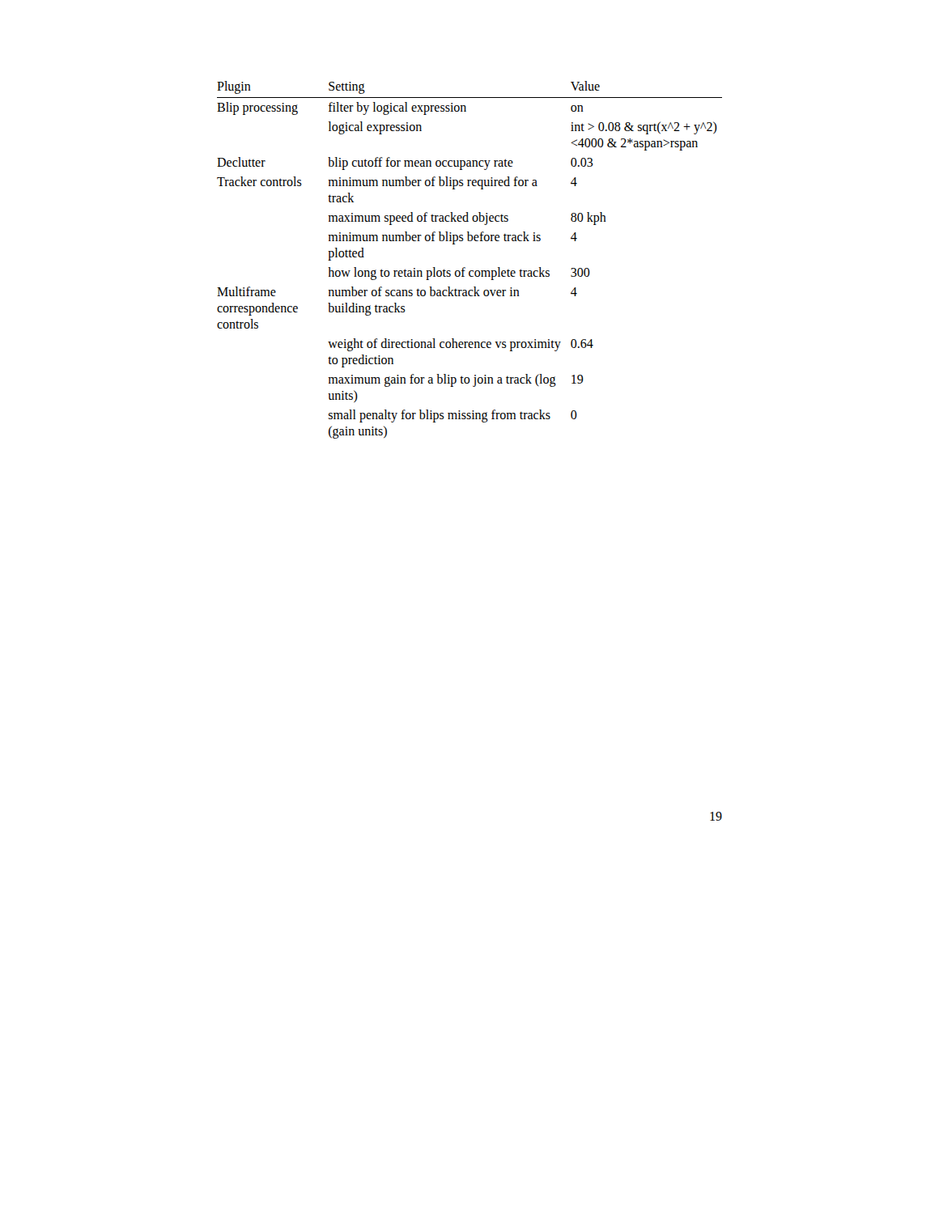| Plugin | Setting | Value |
| --- | --- | --- |
| Blip processing | filter by logical expression | on |
| | logical expression | int > 0.08 & sqrt(x^2 + y^2)<4000 & 2*aspan>rspan |
| Declutter | blip cutoff for mean occupancy rate | 0.03 |
| Tracker controls | minimum number of blips required for a track | 4 |
| | maximum speed of tracked objects | 80 kph |
| | minimum number of blips before track is plotted | 4 |
| | how long to retain plots of complete tracks | 300 |
| Multiframe correspondence controls | number of scans to backtrack over in building tracks | 4 |
| | weight of directional coherence vs proximity to prediction | 0.64 |
| | maximum gain for a blip to join a track (log units) | 19 |
| | small penalty for blips missing from tracks (gain units) | 0 |
19